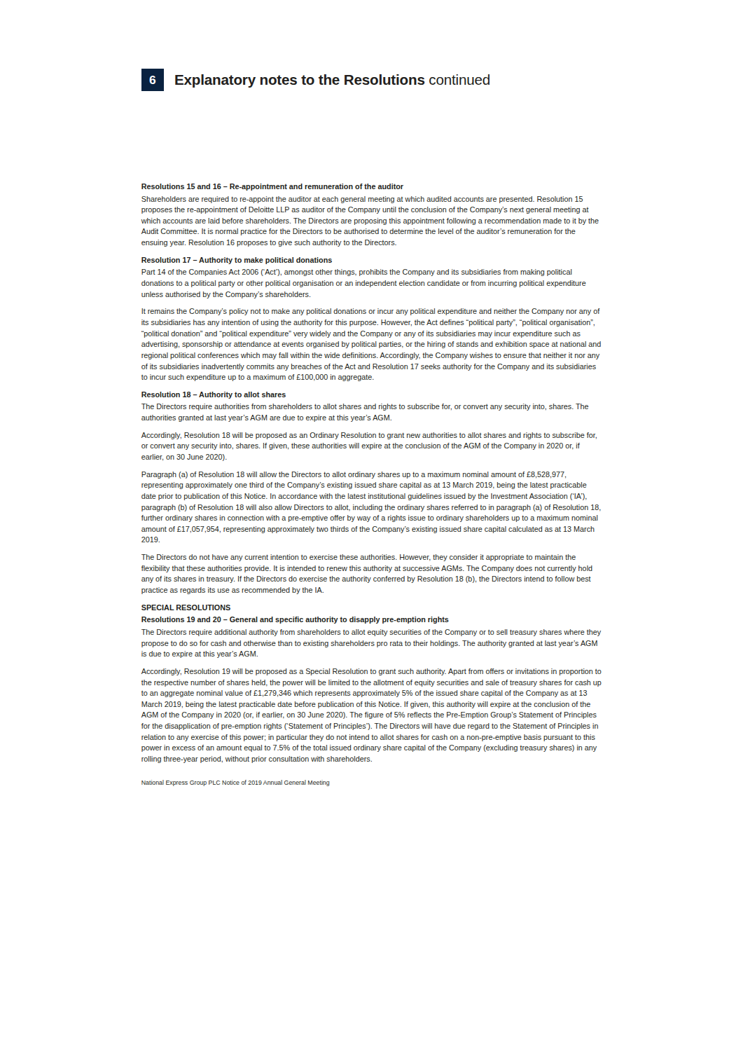6
Explanatory notes to the Resolutions continued
Resolutions 15 and 16 – Re-appointment and remuneration of the auditor
Shareholders are required to re-appoint the auditor at each general meeting at which audited accounts are presented. Resolution 15 proposes the re-appointment of Deloitte LLP as auditor of the Company until the conclusion of the Company’s next general meeting at which accounts are laid before shareholders. The Directors are proposing this appointment following a recommendation made to it by the Audit Committee. It is normal practice for the Directors to be authorised to determine the level of the auditor’s remuneration for the ensuing year. Resolution 16 proposes to give such authority to the Directors.
Resolution 17 – Authority to make political donations
Part 14 of the Companies Act 2006 (‘Act’), amongst other things, prohibits the Company and its subsidiaries from making political donations to a political party or other political organisation or an independent election candidate or from incurring political expenditure unless authorised by the Company’s shareholders.
It remains the Company’s policy not to make any political donations or incur any political expenditure and neither the Company nor any of its subsidiaries has any intention of using the authority for this purpose. However, the Act defines “political party”, “political organisation”, “political donation” and “political expenditure” very widely and the Company or any of its subsidiaries may incur expenditure such as advertising, sponsorship or attendance at events organised by political parties, or the hiring of stands and exhibition space at national and regional political conferences which may fall within the wide definitions. Accordingly, the Company wishes to ensure that neither it nor any of its subsidiaries inadvertently commits any breaches of the Act and Resolution 17 seeks authority for the Company and its subsidiaries to incur such expenditure up to a maximum of £100,000 in aggregate.
Resolution 18 – Authority to allot shares
The Directors require authorities from shareholders to allot shares and rights to subscribe for, or convert any security into, shares. The authorities granted at last year’s AGM are due to expire at this year’s AGM.
Accordingly, Resolution 18 will be proposed as an Ordinary Resolution to grant new authorities to allot shares and rights to subscribe for, or convert any security into, shares. If given, these authorities will expire at the conclusion of the AGM of the Company in 2020 or, if earlier, on 30 June 2020).
Paragraph (a) of Resolution 18 will allow the Directors to allot ordinary shares up to a maximum nominal amount of £8,528,977, representing approximately one third of the Company’s existing issued share capital as at 13 March 2019, being the latest practicable date prior to publication of this Notice. In accordance with the latest institutional guidelines issued by the Investment Association (‘IA’), paragraph (b) of Resolution 18 will also allow Directors to allot, including the ordinary shares referred to in paragraph (a) of Resolution 18, further ordinary shares in connection with a pre-emptive offer by way of a rights issue to ordinary shareholders up to a maximum nominal amount of £17,057,954, representing approximately two thirds of the Company’s existing issued share capital calculated as at 13 March 2019.
The Directors do not have any current intention to exercise these authorities. However, they consider it appropriate to maintain the flexibility that these authorities provide. It is intended to renew this authority at successive AGMs. The Company does not currently hold any of its shares in treasury. If the Directors do exercise the authority conferred by Resolution 18 (b), the Directors intend to follow best practice as regards its use as recommended by the IA.
Special Resolutions
Resolutions 19 and 20 – General and specific authority to disapply pre-emption rights
The Directors require additional authority from shareholders to allot equity securities of the Company or to sell treasury shares where they propose to do so for cash and otherwise than to existing shareholders pro rata to their holdings. The authority granted at last year’s AGM is due to expire at this year’s AGM.
Accordingly, Resolution 19 will be proposed as a Special Resolution to grant such authority. Apart from offers or invitations in proportion to the respective number of shares held, the power will be limited to the allotment of equity securities and sale of treasury shares for cash up to an aggregate nominal value of £1,279,346 which represents approximately 5% of the issued share capital of the Company as at 13 March 2019, being the latest practicable date before publication of this Notice. If given, this authority will expire at the conclusion of the AGM of the Company in 2020 (or, if earlier, on 30 June 2020). The figure of 5% reflects the Pre-Emption Group’s Statement of Principles for the disapplication of pre-emption rights (‘Statement of Principles’). The Directors will have due regard to the Statement of Principles in relation to any exercise of this power; in particular they do not intend to allot shares for cash on a non-pre-emptive basis pursuant to this power in excess of an amount equal to 7.5% of the total issued ordinary share capital of the Company (excluding treasury shares) in any rolling three-year period, without prior consultation with shareholders.
National Express Group PLC Notice of 2019 Annual General Meeting